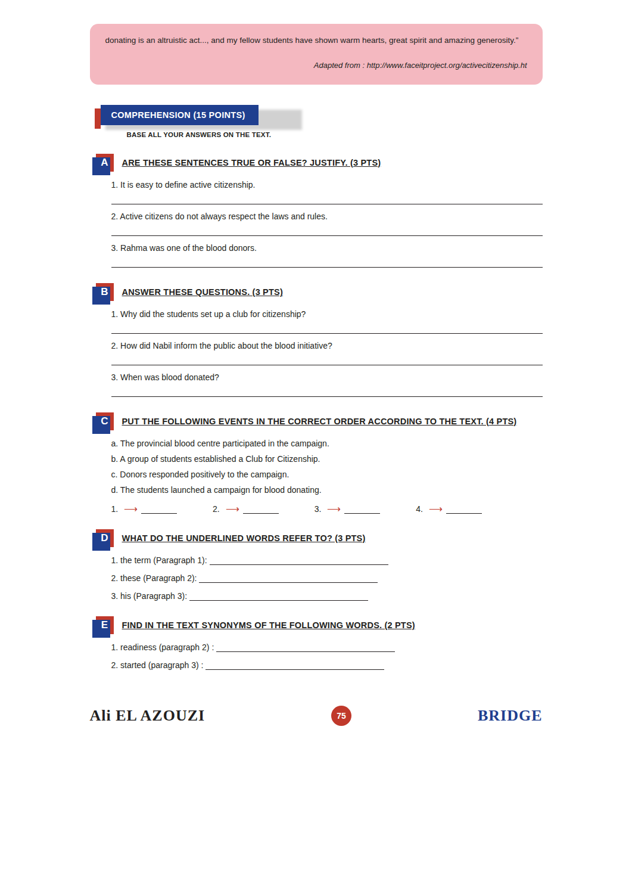donating is an altruistic act..., and my fellow students have shown warm hearts, great spirit and amazing generosity.”
Adapted from : http://www.faceitproject.org/activecitizenship.ht
COMPREHENSION (15 POINTS)
BASE ALL YOUR ANSWERS ON THE TEXT.
A
ARE THESE SENTENCES TRUE OR FALSE? JUSTIFY. (3 PTS)
1. It is easy to define active citizenship.
2. Active citizens do not always respect the laws and rules.
3. Rahma was one of the blood donors.
B
ANSWER THESE QUESTIONS. (3 PTS)
1. Why did the students set up a club for citizenship?
2. How did Nabil inform the public about the blood initiative?
3. When was blood donated?
C
PUT THE FOLLOWING EVENTS IN THE CORRECT ORDER ACCORDING TO THE TEXT. (4 PTS)
a. The provincial blood centre participated in the campaign.
b. A group of students established a Club for Citizenship.
c. Donors responded positively to the campaign.
d. The students launched a campaign for blood donating.
1. ⟶
2. ⟶
3. ⟶
4. ⟶
D
WHAT DO THE UNDERLINED WORDS REFER TO? (3 PTS)
1. the term (Paragraph 1):
2. these (Paragraph 2):
3. his (Paragraph 3):
E
FIND IN THE TEXT SYNONYMS OF THE FOLLOWING WORDS. (2 PTS)
1. readiness (paragraph 2) :
2. started (paragraph 3) :
Ali EL AZOUZI
75
BRIDGE